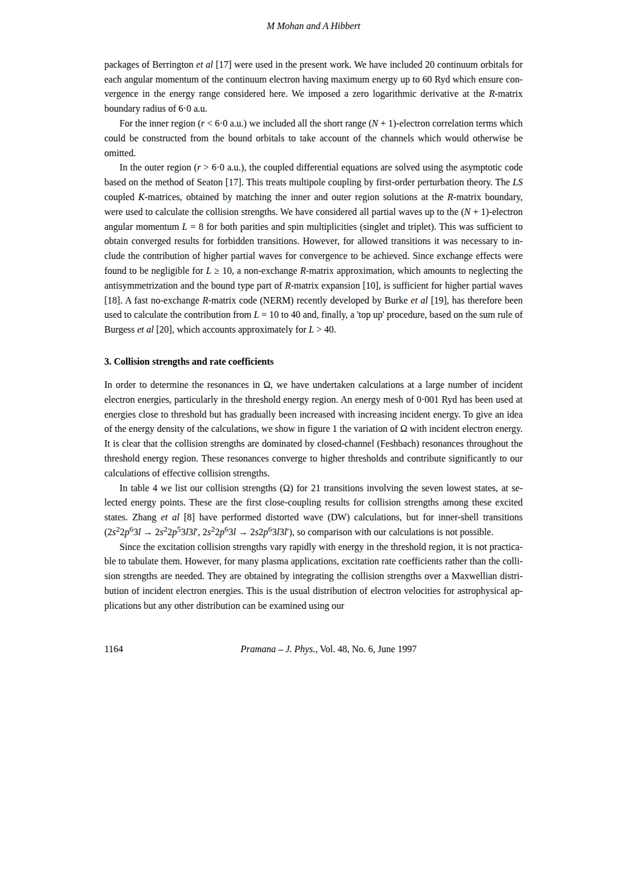M Mohan and A Hibbert
packages of Berrington et al [17] were used in the present work. We have included 20 continuum orbitals for each angular momentum of the continuum electron having maximum energy up to 60 Ryd which ensure convergence in the energy range considered here. We imposed a zero logarithmic derivative at the R-matrix boundary radius of 6·0 a.u.
For the inner region (r < 6·0 a.u.) we included all the short range (N + 1)-electron correlation terms which could be constructed from the bound orbitals to take account of the channels which would otherwise be omitted.
In the outer region (r > 6·0 a.u.), the coupled differential equations are solved using the asymptotic code based on the method of Seaton [17]. This treats multipole coupling by first-order perturbation theory. The LS coupled K-matrices, obtained by matching the inner and outer region solutions at the R-matrix boundary, were used to calculate the collision strengths. We have considered all partial waves up to the (N + 1)-electron angular momentum L = 8 for both parities and spin multiplicities (singlet and triplet). This was sufficient to obtain converged results for forbidden transitions. However, for allowed transitions it was necessary to include the contribution of higher partial waves for convergence to be achieved. Since exchange effects were found to be negligible for L ≥ 10, a non-exchange R-matrix approximation, which amounts to neglecting the antisymmetrization and the bound type part of R-matrix expansion [10], is sufficient for higher partial waves [18]. A fast no-exchange R-matrix code (NERM) recently developed by Burke et al [19], has therefore been used to calculate the contribution from L = 10 to 40 and, finally, a 'top up' procedure, based on the sum rule of Burgess et al [20], which accounts approximately for L > 40.
3. Collision strengths and rate coefficients
In order to determine the resonances in Ω, we have undertaken calculations at a large number of incident electron energies, particularly in the threshold energy region. An energy mesh of 0·001 Ryd has been used at energies close to threshold but has gradually been increased with increasing incident energy. To give an idea of the energy density of the calculations, we show in figure 1 the variation of Ω with incident electron energy. It is clear that the collision strengths are dominated by closed-channel (Feshbach) resonances throughout the threshold energy region. These resonances converge to higher thresholds and contribute significantly to our calculations of effective collision strengths.
In table 4 we list our collision strengths (Ω) for 21 transitions involving the seven lowest states, at selected energy points. These are the first close-coupling results for collision strengths among these excited states. Zhang et al [8] have performed distorted wave (DW) calculations, but for inner-shell transitions (2s22p63l → 2s22p53l3l′, 2s22p63l → 2s2p63l3l′), so comparison with our calculations is not possible.
Since the excitation collision strengths vary rapidly with energy in the threshold region, it is not practicable to tabulate them. However, for many plasma applications, excitation rate coefficients rather than the collision strengths are needed. They are obtained by integrating the collision strengths over a Maxwellian distribution of incident electron energies. This is the usual distribution of electron velocities for astrophysical applications but any other distribution can be examined using our
1164 Pramana – J. Phys., Vol. 48, No. 6, June 1997